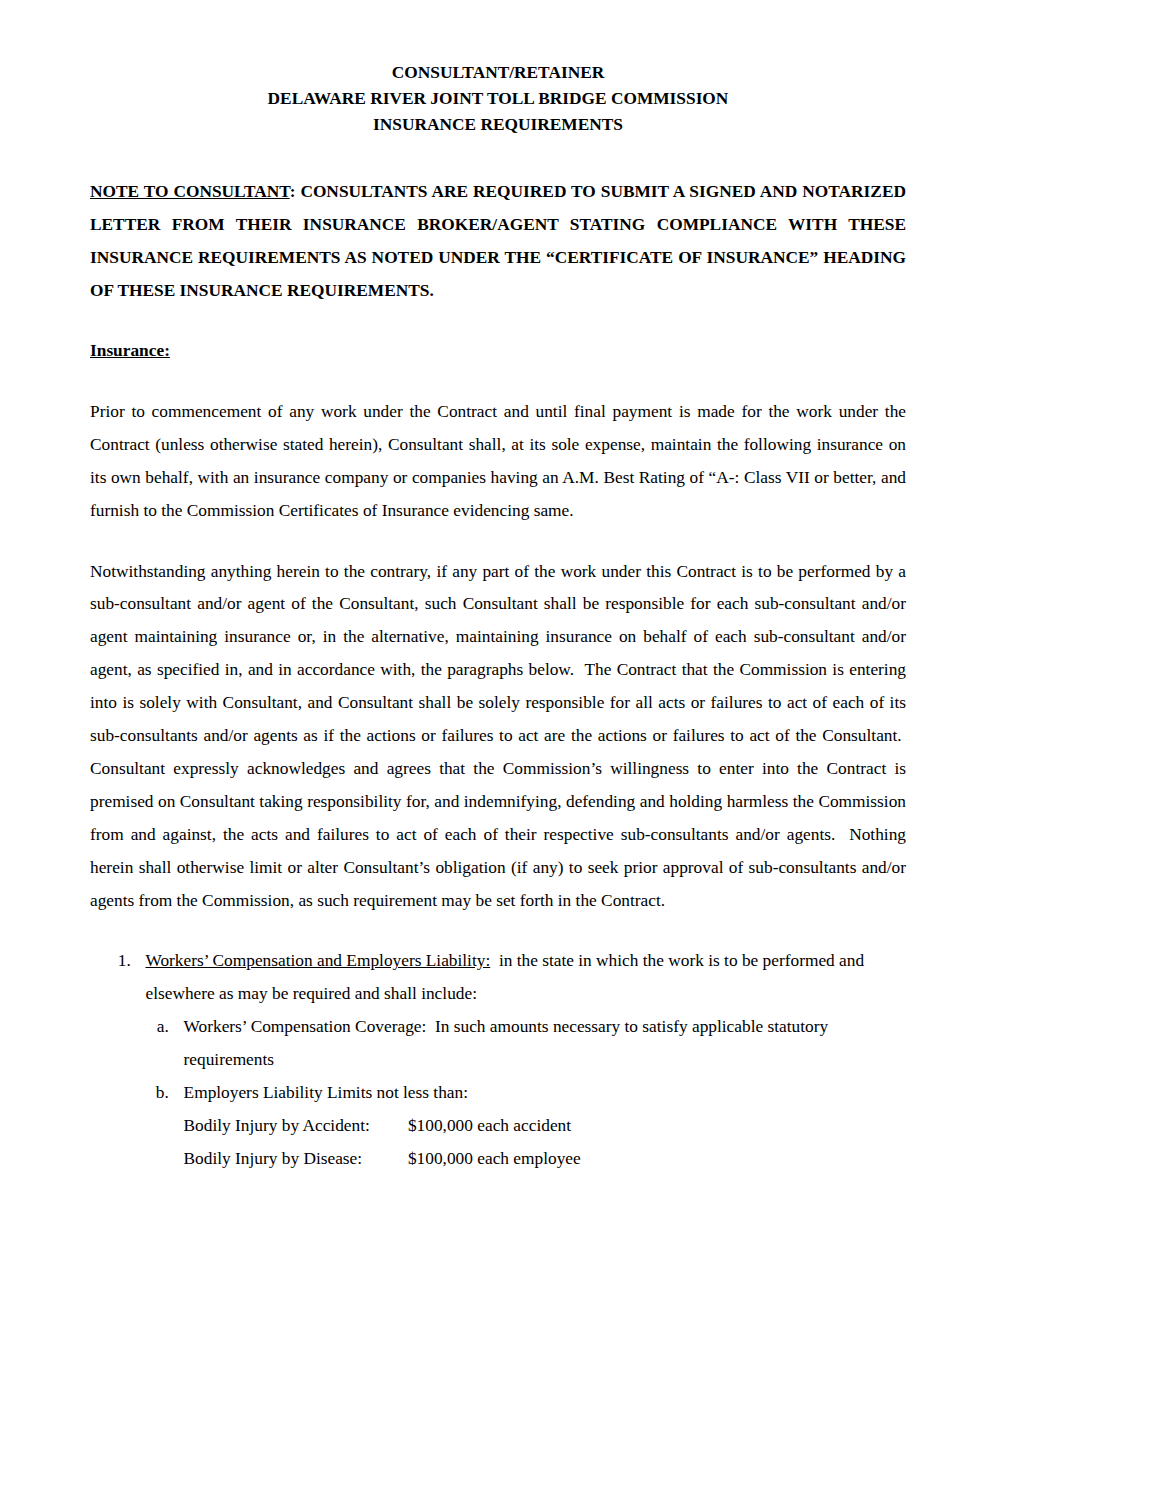CONSULTANT/RETAINER DELAWARE RIVER JOINT TOLL BRIDGE COMMISSION INSURANCE REQUIREMENTS
NOTE TO CONSULTANT: CONSULTANTS ARE REQUIRED TO SUBMIT A SIGNED AND NOTARIZED LETTER FROM THEIR INSURANCE BROKER/AGENT STATING COMPLIANCE WITH THESE INSURANCE REQUIREMENTS AS NOTED UNDER THE “CERTIFICATE OF INSURANCE” HEADING OF THESE INSURANCE REQUIREMENTS.
Insurance:
Prior to commencement of any work under the Contract and until final payment is made for the work under the Contract (unless otherwise stated herein), Consultant shall, at its sole expense, maintain the following insurance on its own behalf, with an insurance company or companies having an A.M. Best Rating of “A-: Class VII or better, and furnish to the Commission Certificates of Insurance evidencing same.
Notwithstanding anything herein to the contrary, if any part of the work under this Contract is to be performed by a sub-consultant and/or agent of the Consultant, such Consultant shall be responsible for each sub-consultant and/or agent maintaining insurance or, in the alternative, maintaining insurance on behalf of each sub-consultant and/or agent, as specified in, and in accordance with, the paragraphs below. The Contract that the Commission is entering into is solely with Consultant, and Consultant shall be solely responsible for all acts or failures to act of each of its sub-consultants and/or agents as if the actions or failures to act are the actions or failures to act of the Consultant. Consultant expressly acknowledges and agrees that the Commission’s willingness to enter into the Contract is premised on Consultant taking responsibility for, and indemnifying, defending and holding harmless the Commission from and against, the acts and failures to act of each of their respective sub-consultants and/or agents. Nothing herein shall otherwise limit or alter Consultant’s obligation (if any) to seek prior approval of sub-consultants and/or agents from the Commission, as such requirement may be set forth in the Contract.
Workers’ Compensation and Employers Liability: in the state in which the work is to be performed and elsewhere as may be required and shall include:
Workers’ Compensation Coverage: In such amounts necessary to satisfy applicable statutory requirements
Employers Liability Limits not less than:
| Bodily Injury by Accident: | $100,000 each accident |
| Bodily Injury by Disease: | $100,000 each employee |